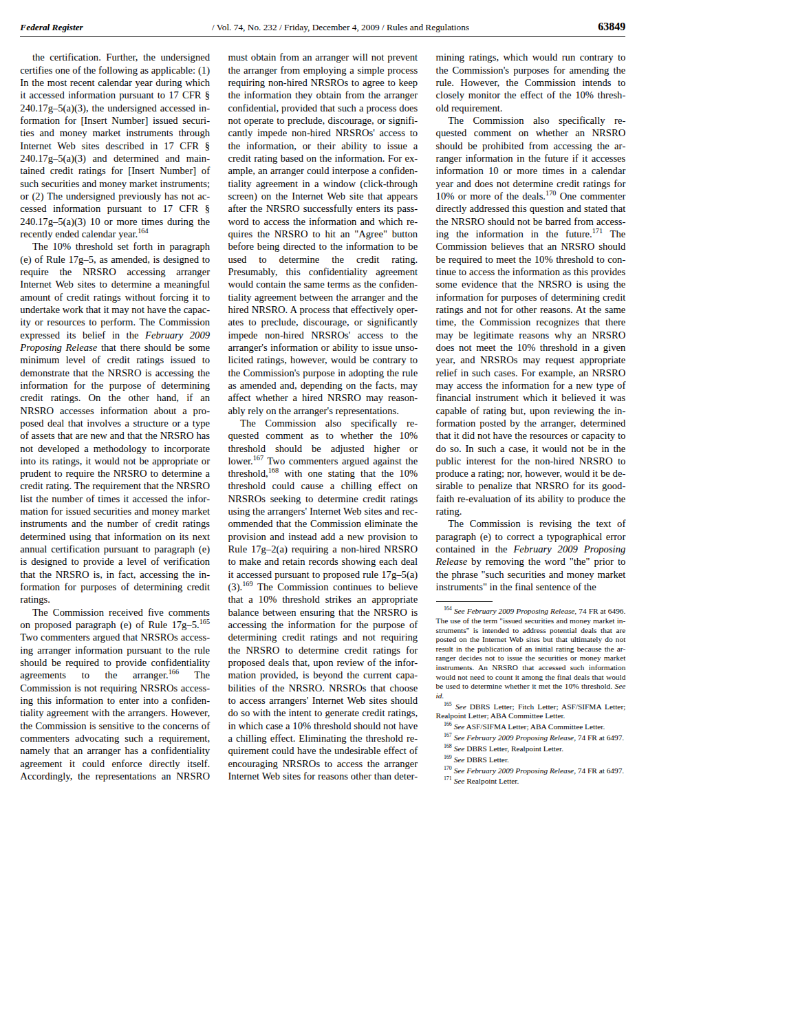Federal Register / Vol. 74, No. 232 / Friday, December 4, 2009 / Rules and Regulations 63849
the certification. Further, the undersigned certifies one of the following as applicable: (1) In the most recent calendar year during which it accessed information pursuant to 17 CFR § 240.17g–5(a)(3), the undersigned accessed information for [Insert Number] issued securities and money market instruments through Internet Web sites described in 17 CFR § 240.17g–5(a)(3) and determined and maintained credit ratings for [Insert Number] of such securities and money market instruments; or (2) The undersigned previously has not accessed information pursuant to 17 CFR § 240.17g–5(a)(3) 10 or more times during the recently ended calendar year.164
The 10% threshold set forth in paragraph (e) of Rule 17g–5, as amended, is designed to require the NRSRO accessing arranger Internet Web sites to determine a meaningful amount of credit ratings without forcing it to undertake work that it may not have the capacity or resources to perform. The Commission expressed its belief in the February 2009 Proposing Release that there should be some minimum level of credit ratings issued to demonstrate that the NRSRO is accessing the information for the purpose of determining credit ratings. On the other hand, if an NRSRO accesses information about a proposed deal that involves a structure or a type of assets that are new and that the NRSRO has not developed a methodology to incorporate into its ratings, it would not be appropriate or prudent to require the NRSRO to determine a credit rating. The requirement that the NRSRO list the number of times it accessed the information for issued securities and money market instruments and the number of credit ratings determined using that information on its next annual certification pursuant to paragraph (e) is designed to provide a level of verification that the NRSRO is, in fact, accessing the information for purposes of determining credit ratings.
The Commission received five comments on proposed paragraph (e) of Rule 17g–5.165 Two commenters argued that NRSROs accessing arranger information pursuant to the rule should be required to provide confidentiality agreements to the arranger.166 The Commission is not requiring NRSROs accessing this information to enter into a confidentiality agreement with the arrangers. However, the Commission is sensitive to the concerns of commenters advocating such a requirement, namely that an arranger has a confidentiality agreement it could enforce directly itself. Accordingly, the representations an NRSRO must obtain from an arranger will not prevent the arranger from employing a simple process requiring non-hired NRSROs to agree to keep the information they obtain from the arranger confidential, provided that such a process does not operate to preclude, discourage, or significantly impede non-hired NRSROs' access to the information, or their ability to issue a credit rating based on the information. For example, an arranger could interpose a confidentiality agreement in a window (click-through screen) on the Internet Web site that appears after the NRSRO successfully enters its password to access the information and which requires the NRSRO to hit an "Agree" button before being directed to the information to be used to determine the credit rating. Presumably, this confidentiality agreement would contain the same terms as the confidentiality agreement between the arranger and the hired NRSRO. A process that effectively operates to preclude, discourage, or significantly impede non-hired NRSROs' access to the arranger's information or ability to issue unsolicited ratings, however, would be contrary to the Commission's purpose in adopting the rule as amended and, depending on the facts, may affect whether a hired NRSRO may reasonably rely on the arranger's representations.
The Commission also specifically requested comment as to whether the 10% threshold should be adjusted higher or lower.167 Two commenters argued against the threshold,168 with one stating that the 10% threshold could cause a chilling effect on NRSROs seeking to determine credit ratings using the arrangers' Internet Web sites and recommended that the Commission eliminate the provision and instead add a new provision to Rule 17g–2(a) requiring a non-hired NRSRO to make and retain records showing each deal it accessed pursuant to proposed rule 17g–5(a)(3).169 The Commission continues to believe that a 10% threshold strikes an appropriate balance between ensuring that the NRSRO is accessing the information for the purpose of determining credit ratings and not requiring the NRSRO to determine credit ratings for proposed deals that, upon review of the information provided, is beyond the current capabilities of the NRSRO. NRSROs that choose to access arrangers' Internet Web sites should do so with the intent to generate credit ratings, in which case a 10% threshold should not have a chilling effect. Eliminating the threshold requirement could have the undesirable effect of encouraging NRSROs to access the arranger Internet Web sites for reasons other than determining ratings, which would run contrary to the Commission's purposes for amending the rule. However, the Commission intends to closely monitor the effect of the 10% threshold requirement.
The Commission also specifically requested comment on whether an NRSRO should be prohibited from accessing the arranger information in the future if it accesses information 10 or more times in a calendar year and does not determine credit ratings for 10% or more of the deals.170 One commenter directly addressed this question and stated that the NRSRO should not be barred from accessing the information in the future.171 The Commission believes that an NRSRO should be required to meet the 10% threshold to continue to access the information as this provides some evidence that the NRSRO is using the information for purposes of determining credit ratings and not for other reasons. At the same time, the Commission recognizes that there may be legitimate reasons why an NRSRO does not meet the 10% threshold in a given year, and NRSROs may request appropriate relief in such cases. For example, an NRSRO may access the information for a new type of financial instrument which it believed it was capable of rating but, upon reviewing the information posted by the arranger, determined that it did not have the resources or capacity to do so. In such a case, it would not be in the public interest for the non-hired NRSRO to produce a rating; nor, however, would it be desirable to penalize that NRSRO for its good-faith re-evaluation of its ability to produce the rating.
The Commission is revising the text of paragraph (e) to correct a typographical error contained in the February 2009 Proposing Release by removing the word "the" prior to the phrase "such securities and money market instruments" in the final sentence of the
164 See February 2009 Proposing Release, 74 FR at 6496. The use of the term "issued securities and money market instruments" is intended to address potential deals that are posted on the Internet Web sites but that ultimately do not result in the publication of an initial rating because the arranger decides not to issue the securities or money market instruments. An NRSRO that accessed such information would not need to count it among the final deals that would be used to determine whether it met the 10% threshold. See id.
165 See DBRS Letter; Fitch Letter; ASF/SIFMA Letter; Realpoint Letter; ABA Committee Letter.
166 See ASF/SIFMA Letter; ABA Committee Letter.
167 See February 2009 Proposing Release, 74 FR at 6497.
168 See DBRS Letter, Realpoint Letter.
169 See DBRS Letter.
170 See February 2009 Proposing Release, 74 FR at 6497.
171 See Realpoint Letter.